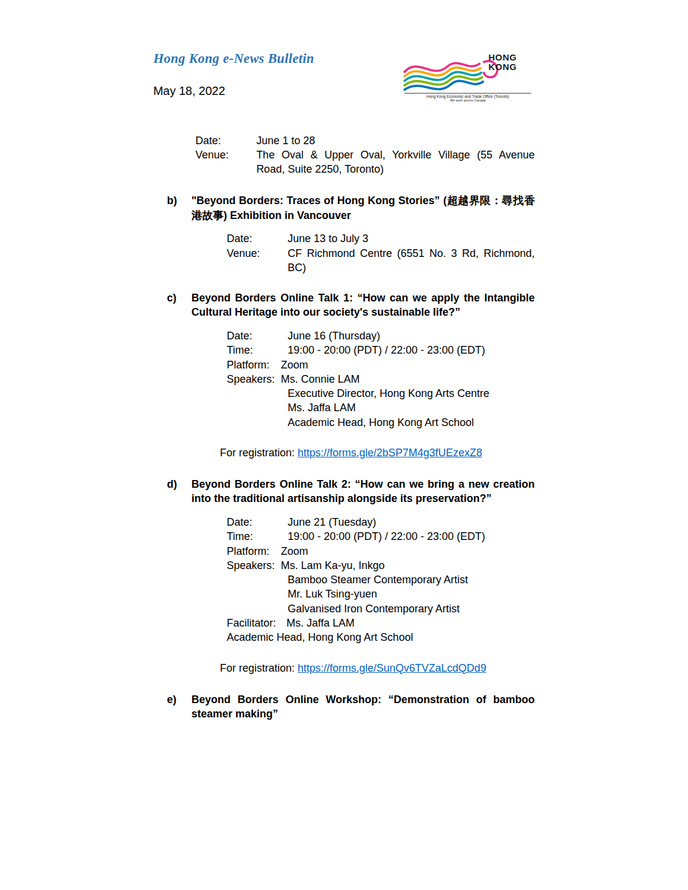Hong Kong e-News Bulletin
May 18, 2022
HONG KONG Hong Kong Economic and Trade Office (Toronto) We work across Canada
Date:
June 1 to 28
Venue:
The Oval & Upper Oval, Yorkville Village (55 Avenue Road, Suite 2250, Toronto)
b)
"Beyond Borders: Traces of Hong Kong Stories” (超越界限：尋找香港故事) Exhibition in Vancouver
Date:
June 13 to July 3
Venue:
CF Richmond Centre (6551 No. 3 Rd, Richmond, BC)
c)
Beyond Borders Online Talk 1: “How can we apply the Intangible Cultural Heritage into our society's sustainable life?”
Date:
June 16 (Thursday)
Time:
19:00 - 20:00 (PDT) / 22:00 - 23:00 (EDT)
Platform:
Zoom
Speakers:
Ms. Connie LAM
Executive Director, Hong Kong Arts Centre
Ms. Jaffa LAM
Academic Head, Hong Kong Art School
For registration: https://forms.gle/2bSP7M4g3fUEzexZ8
d)
Beyond Borders Online Talk 2: “How can we bring a new creation into the traditional artisanship alongside its preservation?”
Date:
June 21 (Tuesday)
Time:
19:00 - 20:00 (PDT) / 22:00 - 23:00 (EDT)
Platform:
Zoom
Speakers:
Ms. Lam Ka-yu, Inkgo
Bamboo Steamer Contemporary Artist
Mr. Luk Tsing-yuen
Galvanised Iron Contemporary Artist
Facilitator:
Ms. Jaffa LAM
Academic Head, Hong Kong Art School
For registration: https://forms.gle/SunQv6TVZaLcdQDd9
e)
Beyond Borders Online Workshop: “Demonstration of bamboo steamer making”